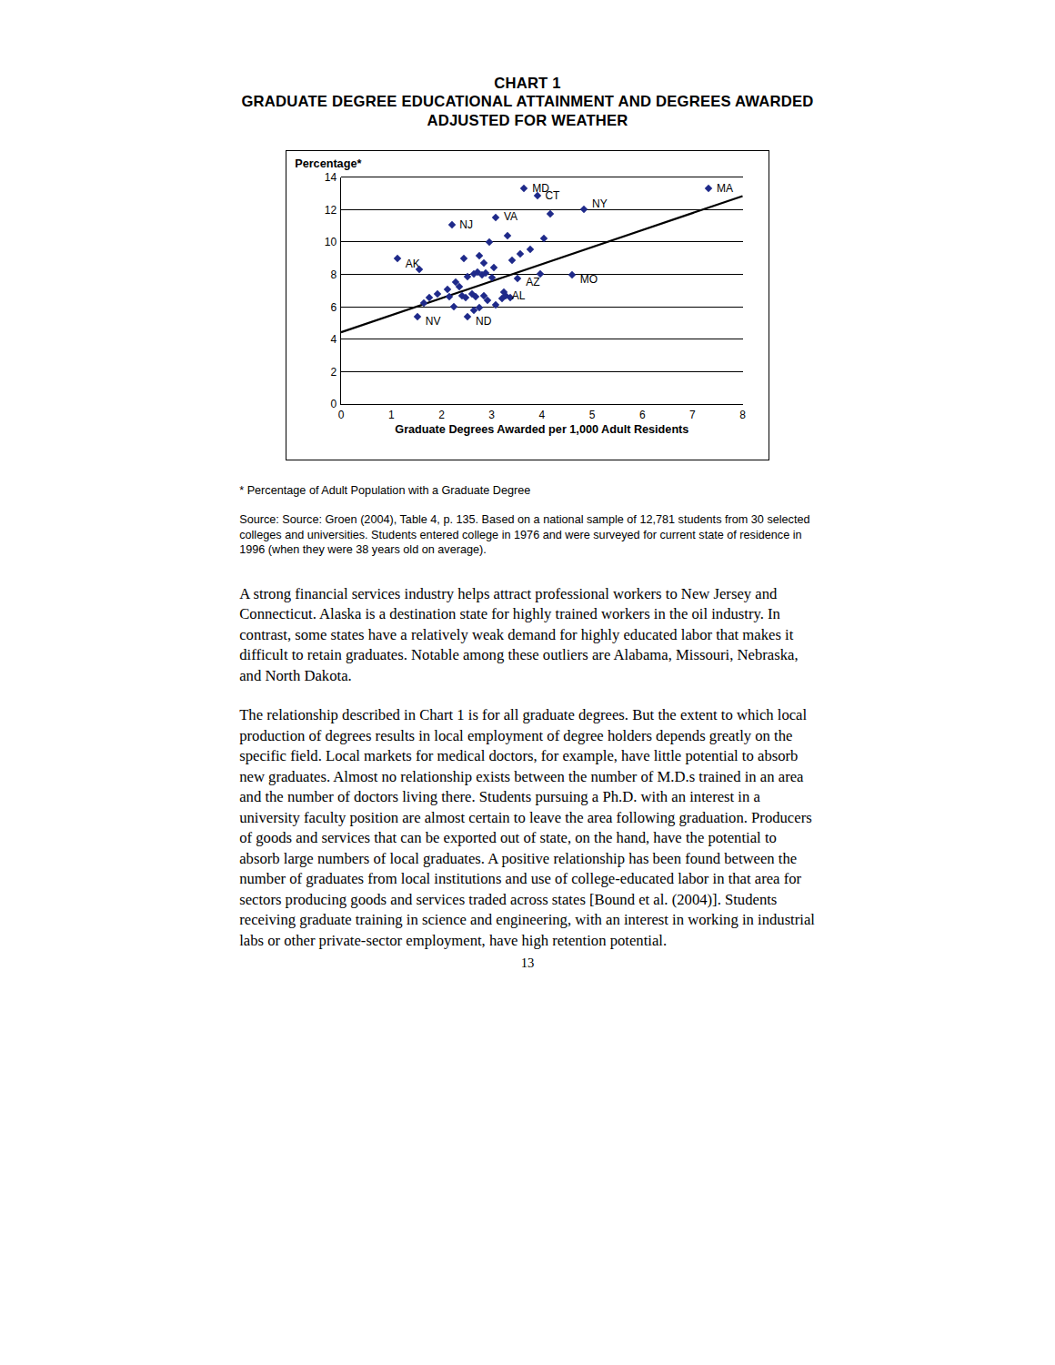CHART 1
GRADUATE DEGREE EDUCATIONAL ATTAINMENT AND DEGREES AWARDED
ADJUSTED FOR WEATHER
Percentage*
14
12
10
8
6
4
2
0
0
1
2
3
4
5
6
7
8
Graduate Degrees Awarded per 1,000 Adult Residents
MD
CT
MA
NY
VA
NJ
AK
MO
AZ
AL
NV
ND
* Percentage of Adult Population with a Graduate Degree
Source: Source: Groen (2004), Table 4, p. 135. Based on a national sample of 12,781 students from 30 selected colleges and universities. Students entered college in 1976 and were surveyed for current state of residence in 1996 (when they were 38 years old on average).
A strong financial services industry helps attract professional workers to New Jersey and Connecticut. Alaska is a destination state for highly trained workers in the oil industry. In contrast, some states have a relatively weak demand for highly educated labor that makes it difficult to retain graduates. Notable among these outliers are Alabama, Missouri, Nebraska, and North Dakota.
The relationship described in Chart 1 is for all graduate degrees. But the extent to which local production of degrees results in local employment of degree holders depends greatly on the specific field. Local markets for medical doctors, for example, have little potential to absorb new graduates. Almost no relationship exists between the number of M.D.s trained in an area and the number of doctors living there. Students pursuing a Ph.D. with an interest in a university faculty position are almost certain to leave the area following graduation. Producers of goods and services that can be exported out of state, on the hand, have the potential to absorb large numbers of local graduates. A positive relationship has been found between the number of graduates from local institutions and use of college-educated labor in that area for sectors producing goods and services traded across states [Bound et al. (2004)]. Students receiving graduate training in science and engineering, with an interest in working in industrial labs or other private-sector employment, have high retention potential.
13